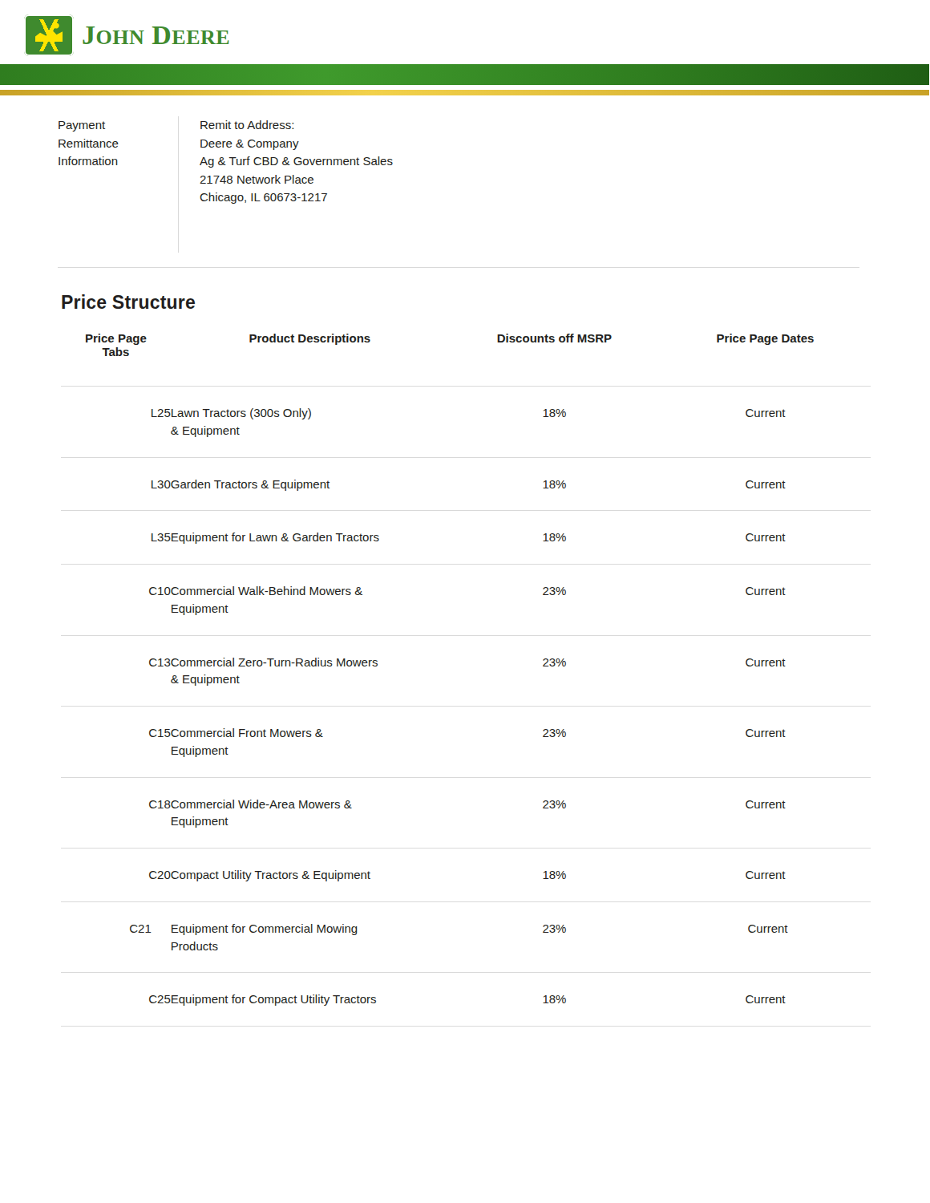JOHN DEERE
Payment
Remittance
Information
Remit to Address:
Deere & Company
Ag & Turf CBD & Government Sales
21748 Network Place
Chicago, IL 60673-1217
Price Structure
| Price Page Tabs | Product Descriptions | Discounts off MSRP | Price Page Dates |
| --- | --- | --- | --- |
| L25 | Lawn Tractors (300s Only) & Equipment | 18% | Current |
| L30 | Garden Tractors & Equipment | 18% | Current |
| L35 | Equipment for Lawn & Garden Tractors | 18% | Current |
| C10 | Commercial Walk-Behind Mowers & Equipment | 23% | Current |
| C13 | Commercial Zero-Turn-Radius Mowers & Equipment | 23% | Current |
| C15 | Commercial Front Mowers & Equipment | 23% | Current |
| C18 | Commercial Wide-Area Mowers & Equipment | 23% | Current |
| C20 | Compact Utility Tractors & Equipment | 18% | Current |
| C21 | Equipment for Commercial Mowing Products | 23% | Current |
| C25 | Equipment for Compact Utility Tractors | 18% | Current |